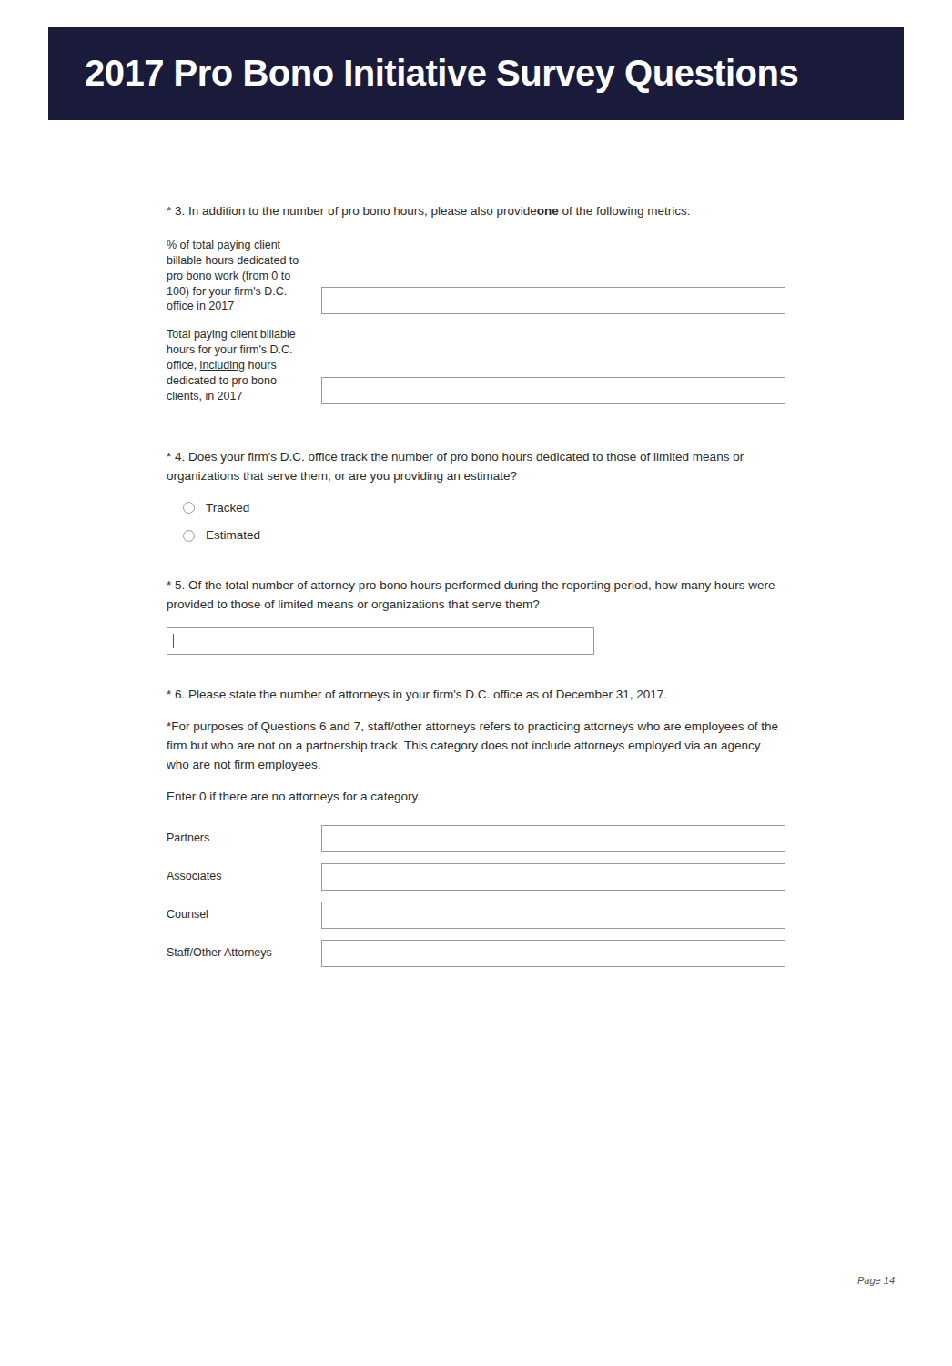2017 Pro Bono Initiative Survey Questions
* 3. In addition to the number of pro bono hours, please also provideone of the following metrics:
| % of total paying client billable hours dedicated to pro bono work (from 0 to 100) for your firm's D.C. office in 2017 | |
| Total paying client billable hours for your firm's D.C. office, including hours dedicated to pro bono clients, in 2017 | |
* 4. Does your firm's D.C. office track the number of pro bono hours dedicated to those of limited means or organizations that serve them, or are you providing an estimate?
Tracked
Estimated
* 5. Of the total number of attorney pro bono hours performed during the reporting period, how many hours were provided to those of limited means or organizations that serve them?
* 6. Please state the number of attorneys in your firm's D.C. office as of December 31, 2017.
*For purposes of Questions 6 and 7, staff/other attorneys refers to practicing attorneys who are employees of the firm but who are not on a partnership track. This category does not include attorneys employed via an agency who are not firm employees.
Enter 0 if there are no attorneys for a category.
| Partners | |
| Associates | |
| Counsel | |
| Staff/Other Attorneys | |
Page 14